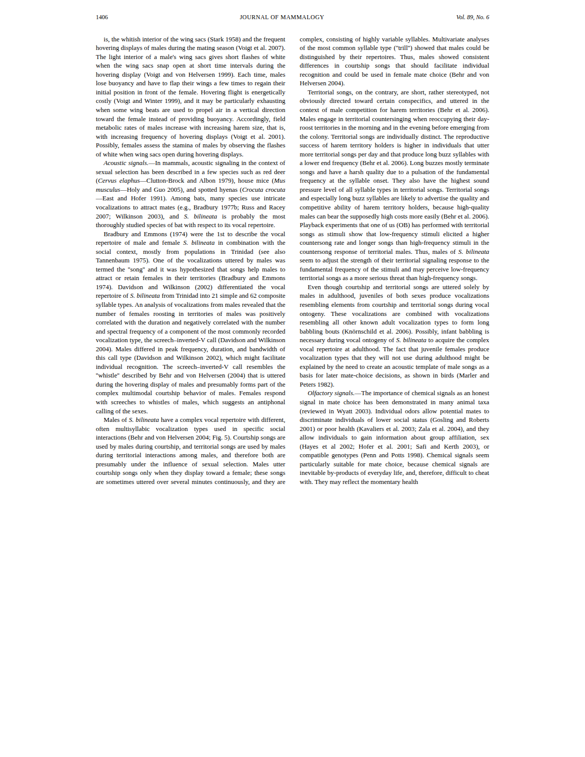1406 JOURNAL OF MAMMALOGY Vol. 89, No. 6
is, the whitish interior of the wing sacs (Stark 1958) and the frequent hovering displays of males during the mating season (Voigt et al. 2007). The light interior of a male's wing sacs gives short flashes of white when the wing sacs snap open at short time intervals during the hovering display (Voigt and von Helversen 1999). Each time, males lose buoyancy and have to flap their wings a few times to regain their initial position in front of the female. Hovering flight is energetically costly (Voigt and Winter 1999), and it may be particularly exhausting when some wing beats are used to propel air in a vertical direction toward the female instead of providing buoyancy. Accordingly, field metabolic rates of males increase with increasing harem size, that is, with increasing frequency of hovering displays (Voigt et al. 2001). Possibly, females assess the stamina of males by observing the flashes of white when wing sacs open during hovering displays.
Acoustic signals.—In mammals, acoustic signaling in the context of sexual selection has been described in a few species such as red deer (Cervus elaphus—Clutton-Brock and Albon 1979), house mice (Mus musculus—Holy and Guo 2005), and spotted hyenas (Crocuta crocuta—East and Hofer 1991). Among bats, many species use intricate vocalizations to attract mates (e.g., Bradbury 1977b; Russ and Racey 2007; Wilkinson 2003), and S. bilineata is probably the most thoroughly studied species of bat with respect to its vocal repertoire.
Bradbury and Emmons (1974) were the 1st to describe the vocal repertoire of male and female S. bilineata in combination with the social context, mostly from populations in Trinidad (see also Tannenbaum 1975). One of the vocalizations uttered by males was termed the ''song'' and it was hypothesized that songs help males to attract or retain females in their territories (Bradbury and Emmons 1974). Davidson and Wilkinson (2002) differentiated the vocal repertoire of S. bilineata from Trinidad into 21 simple and 62 composite syllable types. An analysis of vocalizations from males revealed that the number of females roosting in territories of males was positively correlated with the duration and negatively correlated with the number and spectral frequency of a component of the most commonly recorded vocalization type, the screech–inverted-V call (Davidson and Wilkinson 2004). Males differed in peak frequency, duration, and bandwidth of this call type (Davidson and Wilkinson 2002), which might facilitate individual recognition. The screech–inverted-V call resembles the ''whistle'' described by Behr and von Helversen (2004) that is uttered during the hovering display of males and presumably forms part of the complex multimodal courtship behavior of males. Females respond with screeches to whistles of males, which suggests an antiphonal calling of the sexes.
Males of S. bilineata have a complex vocal repertoire with different, often multisyllabic vocalization types used in specific social interactions (Behr and von Helversen 2004; Fig. 5). Courtship songs are used by males during courtship, and territorial songs are used by males during territorial interactions among males, and therefore both are presumably under the influence of sexual selection. Males utter courtship songs only when they display toward a female; these songs are sometimes uttered over several minutes continuously, and they are complex, consisting of highly variable syllables. Multivariate analyses of the most common syllable type (''trill'') showed that males could be distinguished by their repertoires. Thus, males showed consistent differences in courtship songs that should facilitate individual recognition and could be used in female mate choice (Behr and von Helversen 2004).
Territorial songs, on the contrary, are short, rather stereotyped, not obviously directed toward certain conspecifics, and uttered in the context of male competition for harem territories (Behr et al. 2006). Males engage in territorial countersinging when reoccupying their day-roost territories in the morning and in the evening before emerging from the colony. Territorial songs are individually distinct. The reproductive success of harem territory holders is higher in individuals that utter more territorial songs per day and that produce long buzz syllables with a lower end frequency (Behr et al. 2006). Long buzzes mostly terminate songs and have a harsh quality due to a pulsation of the fundamental frequency at the syllable onset. They also have the highest sound pressure level of all syllable types in territorial songs. Territorial songs and especially long buzz syllables are likely to advertise the quality and competitive ability of harem territory holders, because high-quality males can bear the supposedly high costs more easily (Behr et al. 2006). Playback experiments that one of us (OB) has performed with territorial songs as stimuli show that low-frequency stimuli elicited a higher countersong rate and longer songs than high-frequency stimuli in the countersong response of territorial males. Thus, males of S. bilineata seem to adjust the strength of their territorial signaling response to the fundamental frequency of the stimuli and may perceive low-frequency territorial songs as a more serious threat than high-frequency songs.
Even though courtship and territorial songs are uttered solely by males in adulthood, juveniles of both sexes produce vocalizations resembling elements from courtship and territorial songs during vocal ontogeny. These vocalizations are combined with vocalizations resembling all other known adult vocalization types to form long babbling bouts (Knörnschild et al. 2006). Possibly, infant babbling is necessary during vocal ontogeny of S. bilineata to acquire the complex vocal repertoire at adulthood. The fact that juvenile females produce vocalization types that they will not use during adulthood might be explained by the need to create an acoustic template of male songs as a basis for later mate-choice decisions, as shown in birds (Marler and Peters 1982).
Olfactory signals.—The importance of chemical signals as an honest signal in mate choice has been demonstrated in many animal taxa (reviewed in Wyatt 2003). Individual odors allow potential mates to discriminate individuals of lower social status (Gosling and Roberts 2001) or poor health (Kavaliers et al. 2003; Zala et al. 2004), and they allow individuals to gain information about group affiliation, sex (Hayes et al 2002; Hofer et al. 2001; Safi and Kerth 2003), or compatible genotypes (Penn and Potts 1998). Chemical signals seem particularly suitable for mate choice, because chemical signals are inevitable by-products of everyday life, and, therefore, difficult to cheat with. They may reflect the momentary health